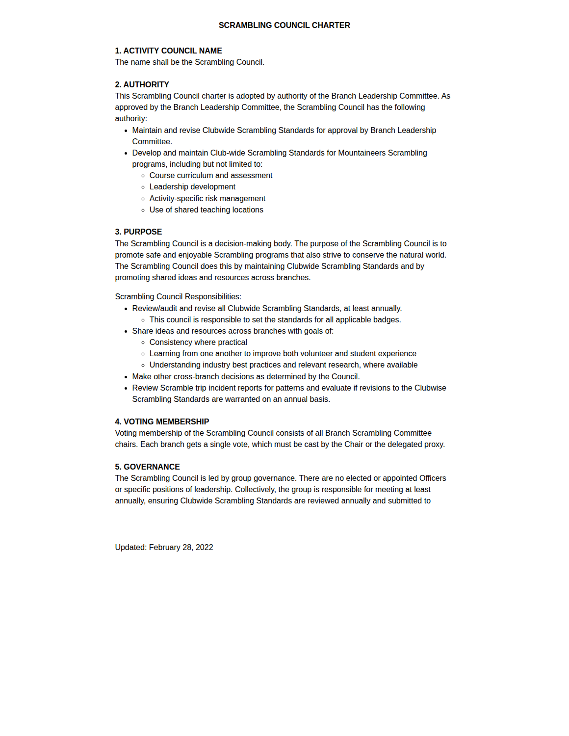SCRAMBLING COUNCIL CHARTER
1. ACTIVITY COUNCIL NAME
The name shall be the Scrambling Council.
2. AUTHORITY
This Scrambling Council charter is adopted by authority of the Branch Leadership Committee. As approved by the Branch Leadership Committee, the Scrambling Council has the following authority:
Maintain and revise Clubwide Scrambling Standards for approval by Branch Leadership Committee.
Develop and maintain Club-wide Scrambling Standards for Mountaineers Scrambling programs, including but not limited to:
Course curriculum and assessment
Leadership development
Activity-specific risk management
Use of shared teaching locations
3. PURPOSE
The Scrambling Council is a decision-making body. The purpose of the Scrambling Council is to promote safe and enjoyable Scrambling programs that also strive to conserve the natural world. The Scrambling Council does this by maintaining Clubwide Scrambling Standards and by promoting shared ideas and resources across branches.
Scrambling Council Responsibilities:
Review/audit and revise all Clubwide Scrambling Standards, at least annually.
This council is responsible to set the standards for all applicable badges.
Share ideas and resources across branches with goals of:
Consistency where practical
Learning from one another to improve both volunteer and student experience
Understanding industry best practices and relevant research, where available
Make other cross-branch decisions as determined by the Council.
Review Scramble trip incident reports for patterns and evaluate if revisions to the Clubwise Scrambling Standards are warranted on an annual basis.
4. VOTING MEMBERSHIP
Voting membership of the Scrambling Council consists of all Branch Scrambling Committee chairs. Each branch gets a single vote, which must be cast by the Chair or the delegated proxy.
5. GOVERNANCE
The Scrambling Council is led by group governance. There are no elected or appointed Officers or specific positions of leadership. Collectively, the group is responsible for meeting at least annually, ensuring Clubwide Scrambling Standards are reviewed annually and submitted to
Updated: February 28, 2022